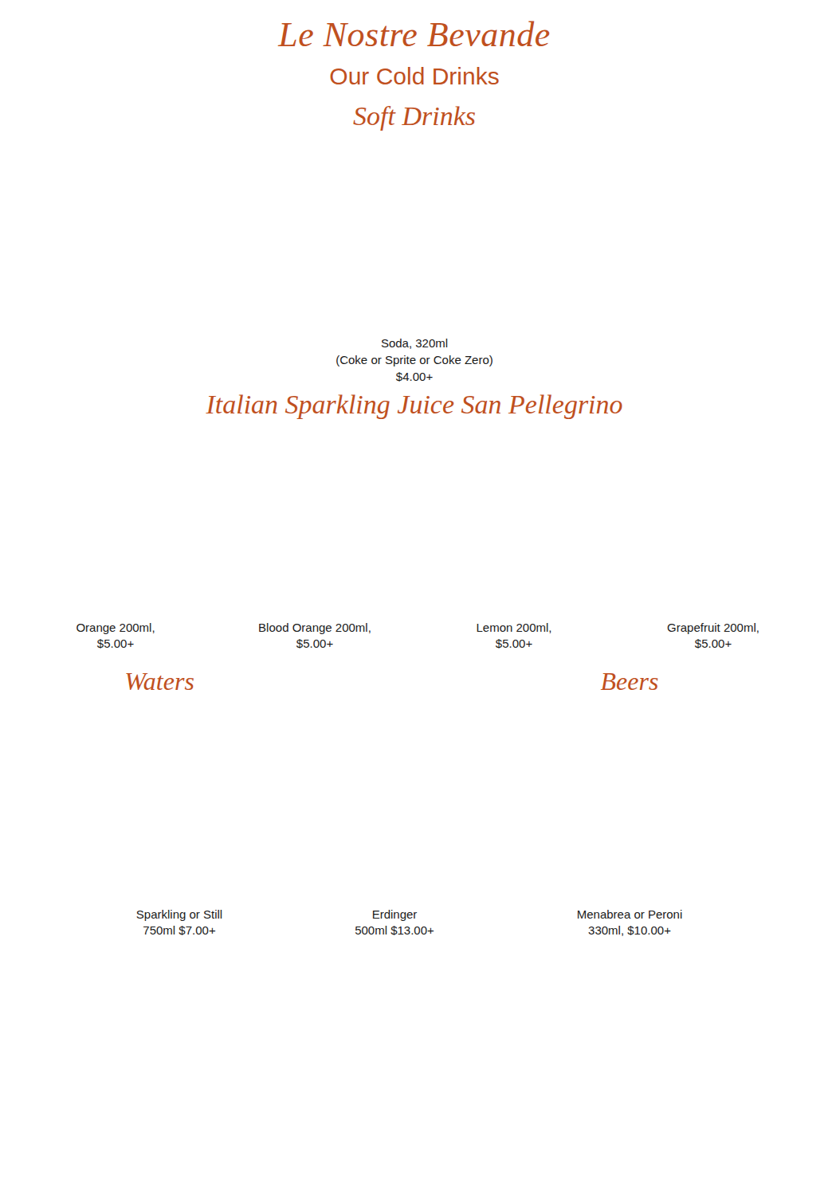Le Nostre Bevande
Our Cold Drinks
Soft Drinks
Soda, 320ml
(Coke or Sprite or Coke Zero)
$4.00+
Italian Sparkling Juice San Pellegrino
Orange 200ml,
$5.00+
Blood Orange 200ml,
$5.00+
Lemon 200ml,
$5.00+
Grapefruit 200ml,
$5.00+
Waters
Beers
Sparkling or Still
750ml $7.00+
Erdinger
500ml $13.00+
Menabrea or Peroni
330ml, $10.00+